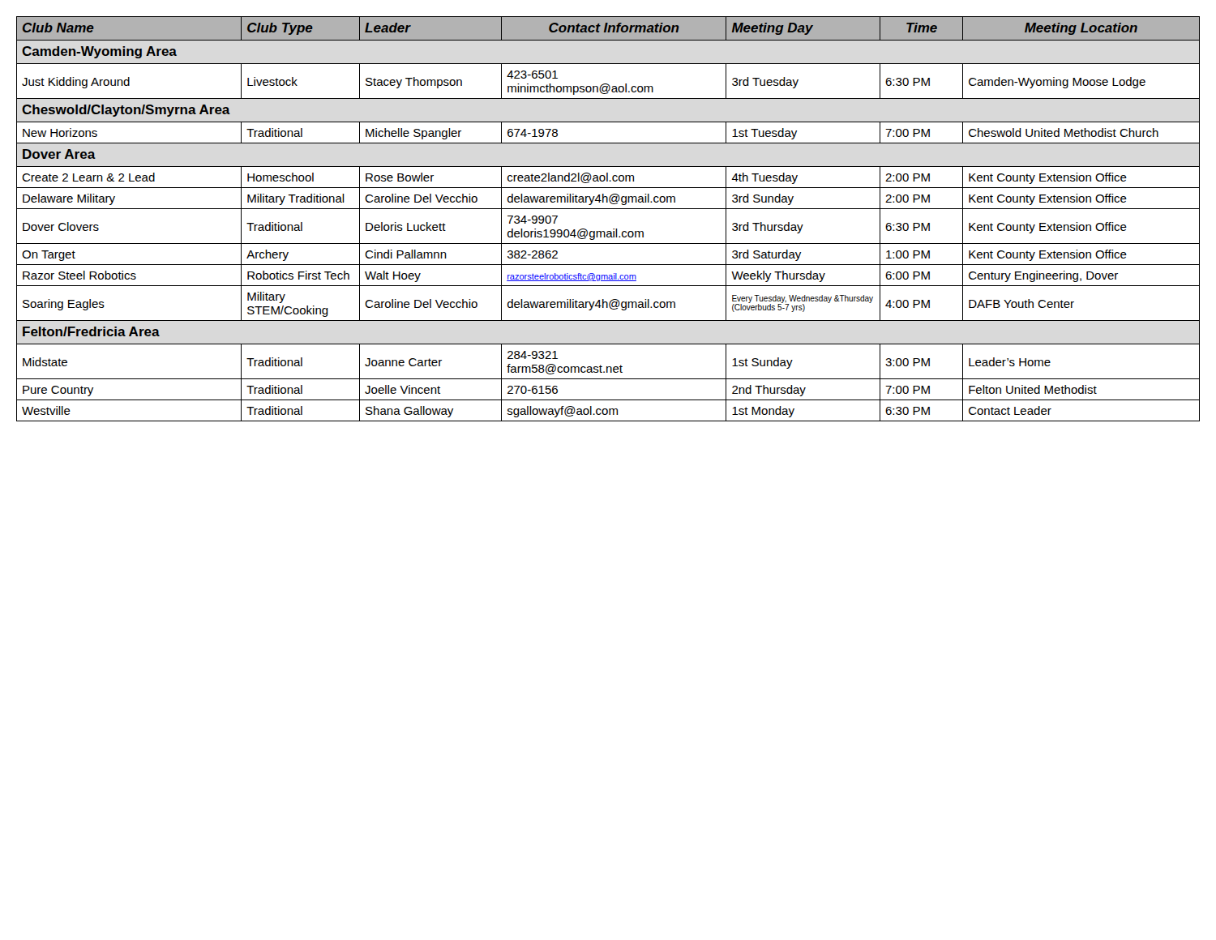| Club Name | Club Type | Leader | Contact Information | Meeting Day | Time | Meeting Location |
| --- | --- | --- | --- | --- | --- | --- |
| Camden-Wyoming Area |
| Just Kidding Around | Livestock | Stacey Thompson | 423-6501 minimcthompson@aol.com | 3rd Tuesday | 6:30 PM | Camden-Wyoming Moose Lodge |
| Cheswold/Clayton/Smyrna Area |
| New Horizons | Traditional | Michelle Spangler | 674-1978 | 1st Tuesday | 7:00 PM | Cheswold United Methodist Church |
| Dover Area |
| Create 2 Learn & 2 Lead | Homeschool | Rose Bowler | create2land2l@aol.com | 4th Tuesday | 2:00 PM | Kent County Extension Office |
| Delaware Military | Military Traditional | Caroline Del Vecchio | delawaremilitary4h@gmail.com | 3rd Sunday | 2:00 PM | Kent County Extension Office |
| Dover Clovers | Traditional | Deloris Luckett | 734-9907 deloris19904@gmail.com | 3rd Thursday | 6:30 PM | Kent County Extension Office |
| On Target | Archery | Cindi Pallamnn | 382-2862 | 3rd Saturday | 1:00 PM | Kent County Extension Office |
| Razor Steel Robotics | Robotics First Tech | Walt Hoey | razorsteelroboticsftc@gmail.com | Weekly Thursday | 6:00 PM | Century Engineering, Dover |
| Soaring Eagles | Military STEM/Cooking | Caroline Del Vecchio | delawaremilitary4h@gmail.com | Every Tuesday, Wednesday &Thursday (Cloverbuds 5-7 yrs) | 4:00 PM | DAFB Youth Center |
| Felton/Fredricia Area |
| Midstate | Traditional | Joanne Carter | 284-9321 farm58@comcast.net | 1st Sunday | 3:00 PM | Leader’s Home |
| Pure Country | Traditional | Joelle Vincent | 270-6156 | 2nd Thursday | 7:00 PM | Felton United Methodist |
| Westville | Traditional | Shana Galloway | sgallowayf@aol.com | 1st Monday | 6:30 PM | Contact Leader |